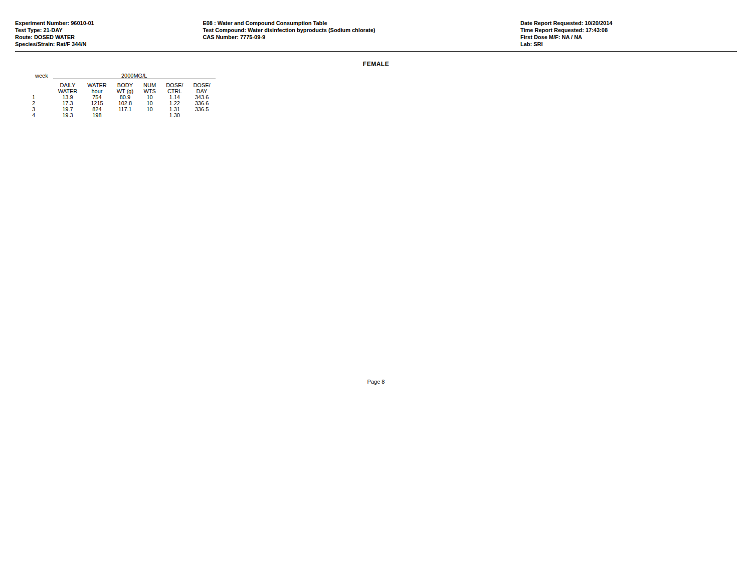Experiment Number: 96010-01
Test Type: 21-DAY
Route: DOSED WATER
Species/Strain: Rat/F 344/N
E08 : Water and Compound Consumption Table
Test Compound: Water disinfection byproducts (Sodium chlorate)
CAS Number: 7775-09-9
Date Report Requested: 10/20/2014
Time Report Requested: 17:43:08
First Dose M/F: NA / NA
Lab: SRI
FEMALE
| week | 2000MG/L |
| | DAILY WATER | WATER hour | BODY WT (g) | NUM WTS | DOSE/ CTRL | DOSE/ DAY |
| 1 | 13.9 | 754 | 80.9 | 10 | 1.14 | 343.6 |
| 2 | 17.3 | 1215 | 102.8 | 10 | 1.22 | 336.6 |
| 3 | 19.7 | 824 | 117.1 | 10 | 1.31 | 336.5 |
| 4 | 19.3 | 198 | | | 1.30 | |
Page 8